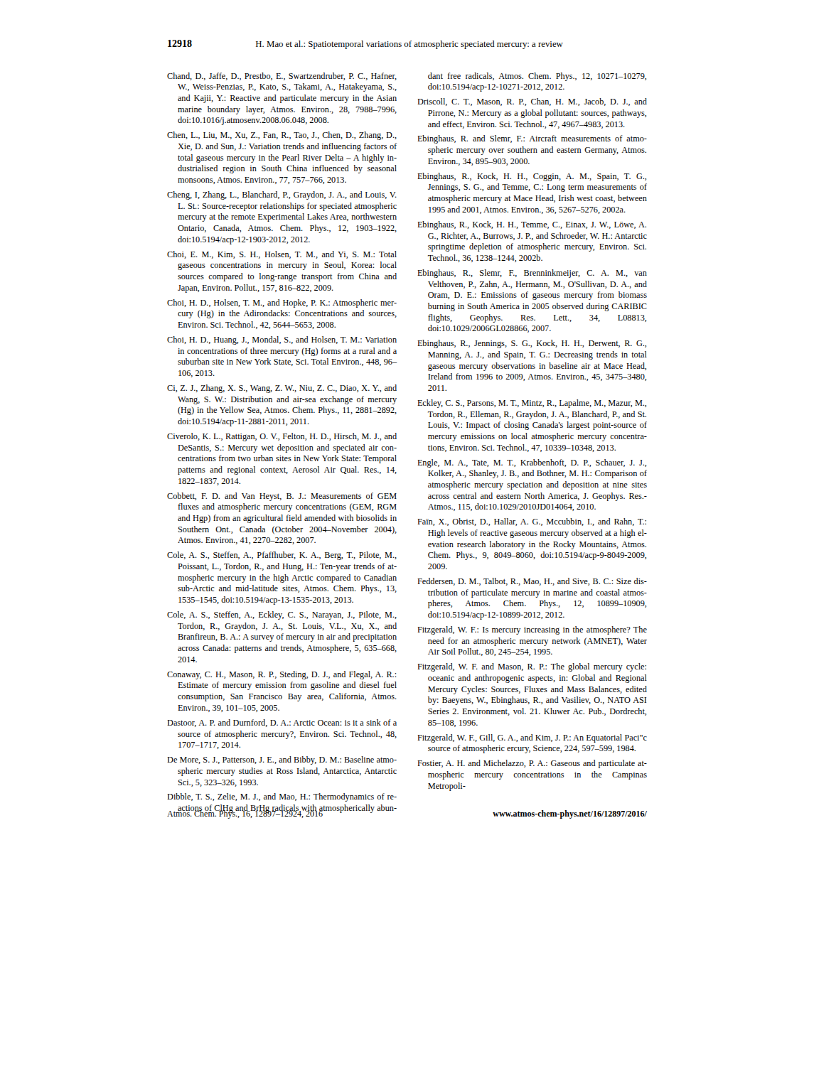12918
H. Mao et al.: Spatiotemporal variations of atmospheric speciated mercury: a review
Chand, D., Jaffe, D., Prestbo, E., Swartzendruber, P. C., Hafner, W., Weiss-Penzias, P., Kato, S., Takami, A., Hatakeyama, S., and Kajii, Y.: Reactive and particulate mercury in the Asian marine boundary layer, Atmos. Environ., 28, 7988–7996, doi:10.1016/j.atmosenv.2008.06.048, 2008.
Chen, L., Liu, M., Xu, Z., Fan, R., Tao, J., Chen, D., Zhang, D., Xie, D. and Sun, J.: Variation trends and influencing factors of total gaseous mercury in the Pearl River Delta – A highly industrialised region in South China influenced by seasonal monsoons, Atmos. Environ., 77, 757–766, 2013.
Cheng, I, Zhang, L., Blanchard, P., Graydon, J. A., and Louis, V. L. St.: Source-receptor relationships for speciated atmospheric mercury at the remote Experimental Lakes Area, northwestern Ontario, Canada, Atmos. Chem. Phys., 12, 1903–1922, doi:10.5194/acp-12-1903-2012, 2012.
Choi, E. M., Kim, S. H., Holsen, T. M., and Yi, S. M.: Total gaseous concentrations in mercury in Seoul, Korea: local sources compared to long-range transport from China and Japan, Environ. Pollut., 157, 816–822, 2009.
Choi, H. D., Holsen, T. M., and Hopke, P. K.: Atmospheric mercury (Hg) in the Adirondacks: Concentrations and sources, Environ. Sci. Technol., 42, 5644–5653, 2008.
Choi, H. D., Huang, J., Mondal, S., and Holsen, T. M.: Variation in concentrations of three mercury (Hg) forms at a rural and a suburban site in New York State, Sci. Total Environ., 448, 96–106, 2013.
Ci, Z. J., Zhang, X. S., Wang, Z. W., Niu, Z. C., Diao, X. Y., and Wang, S. W.: Distribution and air-sea exchange of mercury (Hg) in the Yellow Sea, Atmos. Chem. Phys., 11, 2881–2892, doi:10.5194/acp-11-2881-2011, 2011.
Civerolo, K. L., Rattigan, O. V., Felton, H. D., Hirsch, M. J., and DeSantis, S.: Mercury wet deposition and speciated air concentrations from two urban sites in New York State: Temporal patterns and regional context, Aerosol Air Qual. Res., 14, 1822–1837, 2014.
Cobbett, F. D. and Van Heyst, B. J.: Measurements of GEM fluxes and atmospheric mercury concentrations (GEM, RGM and Hgp) from an agricultural field amended with biosolids in Southern Ont., Canada (October 2004–November 2004), Atmos. Environ., 41, 2270–2282, 2007.
Cole, A. S., Steffen, A., Pfaffhuber, K. A., Berg, T., Pilote, M., Poissant, L., Tordon, R., and Hung, H.: Ten-year trends of atmospheric mercury in the high Arctic compared to Canadian sub-Arctic and mid-latitude sites, Atmos. Chem. Phys., 13, 1535–1545, doi:10.5194/acp-13-1535-2013, 2013.
Cole, A. S., Steffen, A., Eckley, C. S., Narayan, J., Pilote, M., Tordon, R., Graydon, J. A., St. Louis, V.L., Xu, X., and Branfireun, B. A.: A survey of mercury in air and precipitation across Canada: patterns and trends, Atmosphere, 5, 635–668, 2014.
Conaway, C. H., Mason, R. P., Steding, D. J., and Flegal, A. R.: Estimate of mercury emission from gasoline and diesel fuel consumption, San Francisco Bay area, California, Atmos. Environ., 39, 101–105, 2005.
Dastoor, A. P. and Durnford, D. A.: Arctic Ocean: is it a sink of a source of atmospheric mercury?, Environ. Sci. Technol., 48, 1707–1717, 2014.
De More, S. J., Patterson, J. E., and Bibby, D. M.: Baseline atmospheric mercury studies at Ross Island, Antarctica, Antarctic Sci., 5, 323–326, 1993.
Dibble, T. S., Zelie, M. J., and Mao, H.: Thermodynamics of reactions of ClHg and BrHg radicals with atmospherically abundant free radicals, Atmos. Chem. Phys., 12, 10271–10279, doi:10.5194/acp-12-10271-2012, 2012.
Driscoll, C. T., Mason, R. P., Chan, H. M., Jacob, D. J., and Pirrone, N.: Mercury as a global pollutant: sources, pathways, and effect, Environ. Sci. Technol., 47, 4967–4983, 2013.
Ebinghaus, R. and Slemr, F.: Aircraft measurements of atmospheric mercury over southern and eastern Germany, Atmos. Environ., 34, 895–903, 2000.
Ebinghaus, R., Kock, H. H., Coggin, A. M., Spain, T. G., Jennings, S. G., and Temme, C.: Long term measurements of atmospheric mercury at Mace Head, Irish west coast, between 1995 and 2001, Atmos. Environ., 36, 5267–5276, 2002a.
Ebinghaus, R., Kock, H. H., Temme, C., Einax, J. W., Löwe, A. G., Richter, A., Burrows, J. P., and Schroeder, W. H.: Antarctic springtime depletion of atmospheric mercury, Environ. Sci. Technol., 36, 1238–1244, 2002b.
Ebinghaus, R., Slemr, F., Brenninkmeijer, C. A. M., van Velthoven, P., Zahn, A., Hermann, M., O'Sullivan, D. A., and Oram, D. E.: Emissions of gaseous mercury from biomass burning in South America in 2005 observed during CARIBIC flights, Geophys. Res. Lett., 34, L08813, doi:10.1029/2006GL028866, 2007.
Ebinghaus, R., Jennings, S. G., Kock, H. H., Derwent, R. G., Manning, A. J., and Spain, T. G.: Decreasing trends in total gaseous mercury observations in baseline air at Mace Head, Ireland from 1996 to 2009, Atmos. Environ., 45, 3475–3480, 2011.
Eckley, C. S., Parsons, M. T., Mintz, R., Lapalme, M., Mazur, M., Tordon, R., Elleman, R., Graydon, J. A., Blanchard, P., and St. Louis, V.: Impact of closing Canada's largest point-source of mercury emissions on local atmospheric mercury concentrations, Environ. Sci. Technol., 47, 10339–10348, 2013.
Engle, M. A., Tate, M. T., Krabbenhoft, D. P., Schauer, J. J., Kolker, A., Shanley, J. B., and Bothner, M. H.: Comparison of atmospheric mercury speciation and deposition at nine sites across central and eastern North America, J. Geophys. Res.-Atmos., 115, doi:10.1029/2010JD014064, 2010.
Faïn, X., Obrist, D., Hallar, A. G., Mccubbin, I., and Rahn, T.: High levels of reactive gaseous mercury observed at a high elevation research laboratory in the Rocky Mountains, Atmos. Chem. Phys., 9, 8049–8060, doi:10.5194/acp-9-8049-2009, 2009.
Feddersen, D. M., Talbot, R., Mao, H., and Sive, B. C.: Size distribution of particulate mercury in marine and coastal atmospheres, Atmos. Chem. Phys., 12, 10899–10909, doi:10.5194/acp-12-10899-2012, 2012.
Fitzgerald, W. F.: Is mercury increasing in the atmosphere? The need for an atmospheric mercury network (AMNET), Water Air Soil Pollut., 80, 245–254, 1995.
Fitzgerald, W. F. and Mason, R. P.: The global mercury cycle: oceanic and anthropogenic aspects, in: Global and Regional Mercury Cycles: Sources, Fluxes and Mass Balances, edited by: Baeyens, W., Ebinghaus, R., and Vasiliev, O., NATO ASI Series 2. Environment, vol. 21. Kluwer Ac. Pub., Dordrecht, 85–108, 1996.
Fitzgerald, W. F., Gill, G. A., and Kim, J. P.: An Equatorial Paci"c source of atmospheric ercury, Science, 224, 597–599, 1984.
Fostier, A. H. and Michelazzo, P. A.: Gaseous and particulate atmospheric mercury concentrations in the Campinas Metropoli-
Atmos. Chem. Phys., 16, 12897–12924, 2016
www.atmos-chem-phys.net/16/12897/2016/